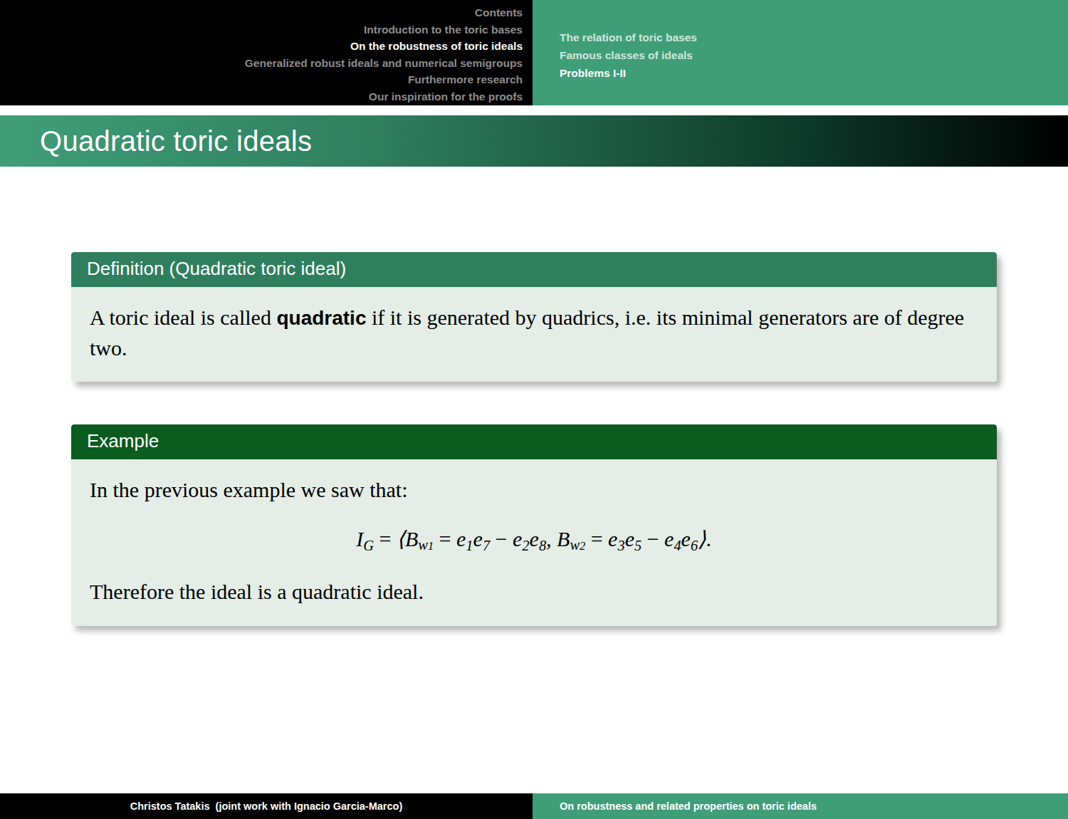Contents
Introduction to the toric bases
On the robustness of toric ideals
Generalized robust ideals and numerical semigroups
Furthermore research
Our inspiration for the proofs
The relation of toric bases
Famous classes of ideals
Problems I-II
Quadratic toric ideals
Definition (Quadratic toric ideal)
A toric ideal is called quadratic if it is generated by quadrics, i.e. its minimal generators are of degree two.
Example
In the previous example we saw that:
IG = ⟨Bw1 = e 1 e 7 − e 2 e 8, Bw2 = e 3 e 5 − e 4 e 6⟩.
Therefore the ideal is a quadratic ideal.
Christos Tatakis (joint work with Ignacio Garcia-Marco)
On robustness and related properties on toric ideals